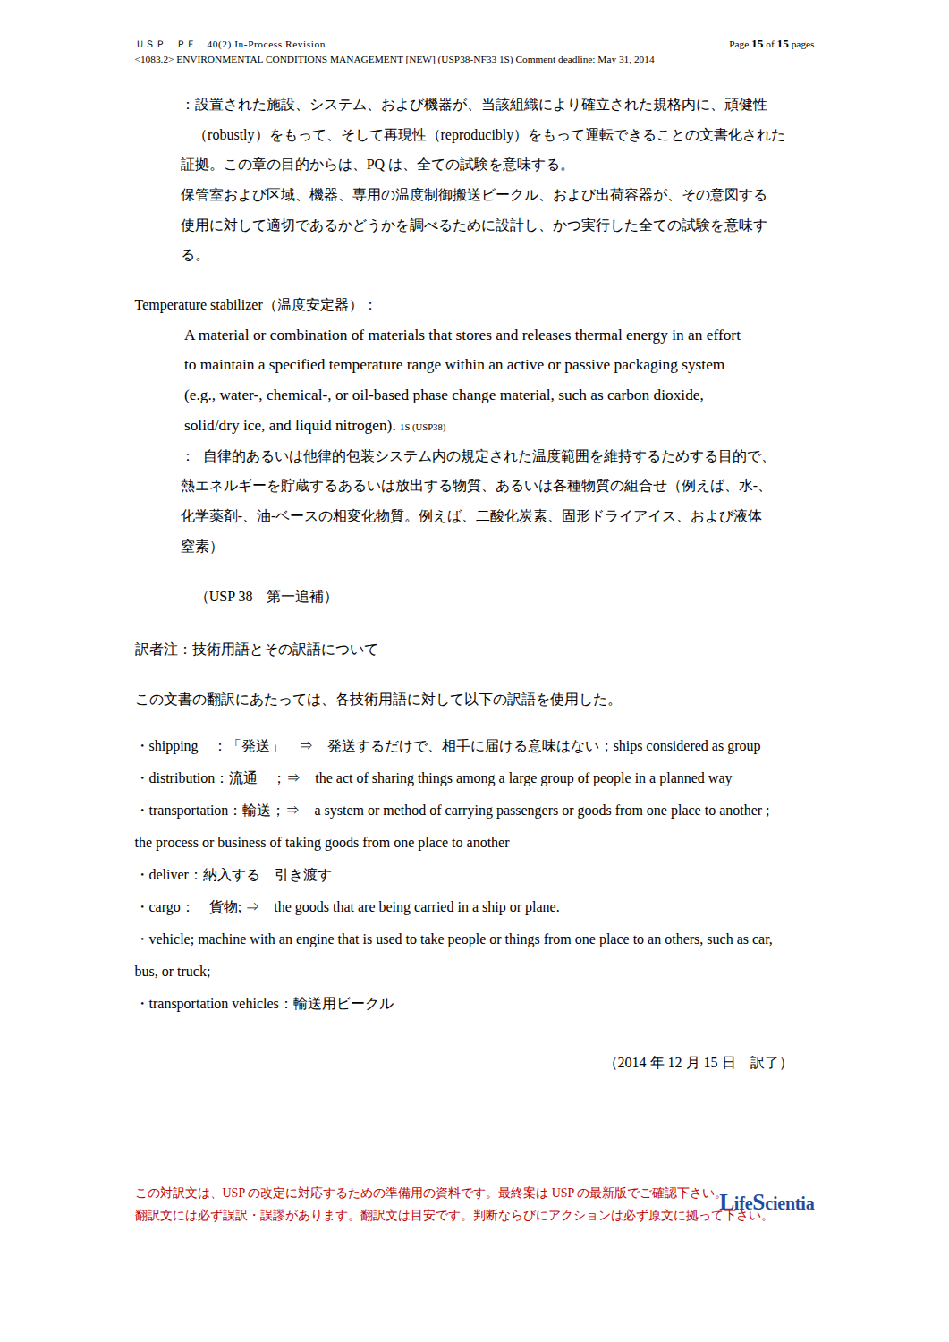ＵＳＰ　ＰＦ　40(2) In-Process Revision
Page 15 of 15 pages
<1083.2> ENVIRONMENTAL CONDITIONS MANAGEMENT [NEW] (USP38-NF33 1S) Comment deadline: May 31, 2014
：設置された施設、システム、および機器が、当該組織により確立された規格内に、頑健性
（robustly）をもって、そして再現性（reproducibly）をもって運転できることの文書化された
証拠。この章の目的からは、PQ は、全ての試験を意味する。
保管室および区域、機器、専用の温度制御搬送ビークル、および出荷容器が、その意図する
使用に対して適切であるかどうかを調べるために設計し、かつ実行した全ての試験を意味す
る。
Temperature stabilizer（温度安定器）：
A material or combination of materials that stores and releases thermal energy in an effort
to maintain a specified temperature range within an active or passive packaging system
(e.g., water-, chemical-, or oil-based phase change material, such as carbon dioxide,
solid/dry ice, and liquid nitrogen). 1S (USP38)
：自律的あるいは他律的包装システム内の規定された温度範囲を維持するためする目的で、
熱エネルギーを貯蔵するあるいは放出する物質、あるいは各種物質の組合せ（例えば、水-、
化学薬剤-、油-ベースの相変化物質。例えば、二酸化炭素、固形ドライアイス、および液体
窒素）
（USP 38　第一追補）
訳者注：技術用語とその訳語について
この文書の翻訳にあたっては、各技術用語に対して以下の訳語を使用した。
・shipping　：「発送」　⇒　発送するだけで、相手に届ける意味はない；ships considered as group
・distribution：流通　；⇒　the act of sharing things among a large group of people in a planned way
・transportation：輸送；⇒　a system or method of carrying passengers or goods from one place to another ;
the process or business of taking goods from one place to another
・deliver：納入する　引き渡す
・cargo：　貨物; ⇒　the goods that are being carried in a ship or plane.
・vehicle; machine with an engine that is used to take people or things from one place to an others, such as car,
bus, or truck;
・transportation vehicles：輸送用ビークル
（2014 年 12 月 15 日　訳了）
この対訳文は、USP の改定に対応するための準備用の資料です。最終案は USP の最新版でご確認下さい。
翻訳文には必ず誤訳・誤謬があります。翻訳文は目安です。判断ならびにアクションは必ず原文に拠って下さい。
Life Scientia